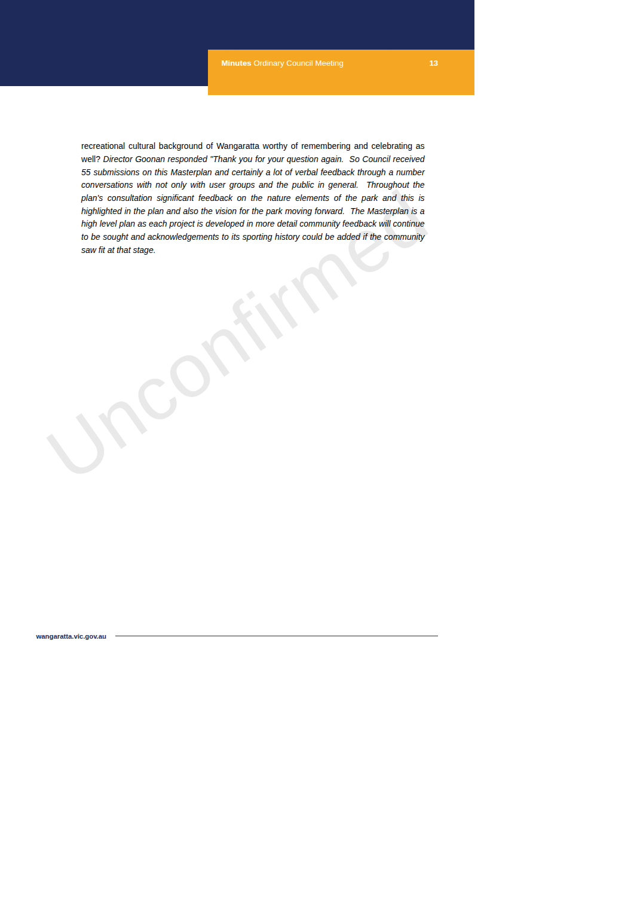Minutes Ordinary Council Meeting
13
Unconfirmed
recreational cultural background of Wangaratta worthy of remembering and celebrating as well? Director Goonan responded "Thank you for your question again. So Council received 55 submissions on this Masterplan and certainly a lot of verbal feedback through a number conversations with not only with user groups and the public in general. Throughout the plan's consultation significant feedback on the nature elements of the park and this is highlighted in the plan and also the vision for the park moving forward. The Masterplan is a high level plan as each project is developed in more detail community feedback will continue to be sought and acknowledgements to its sporting history could be added if the community saw fit at that stage.
wangaratta.vic.gov.au